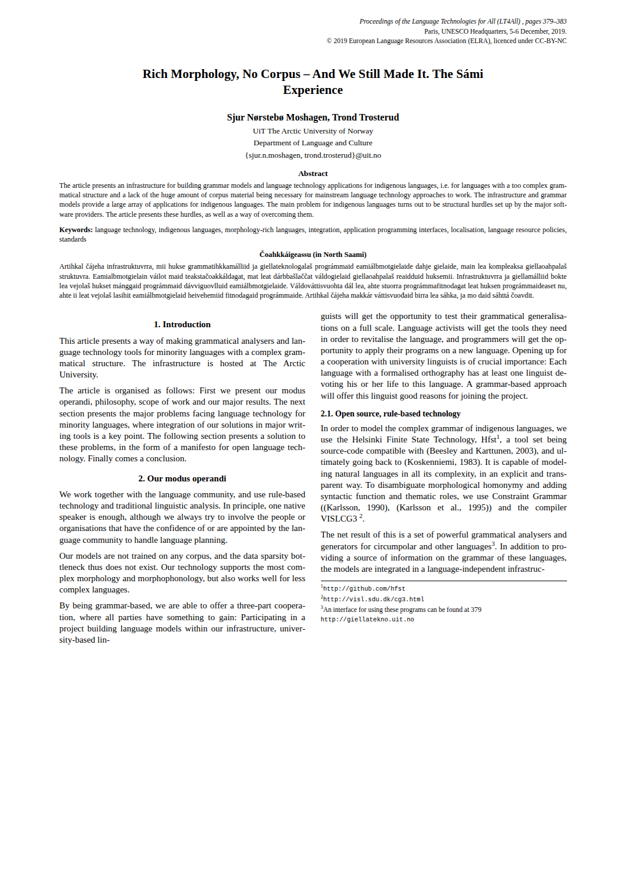Proceedings of the Language Technologies for All (LT4All) , pages 379–383
Paris, UNESCO Headquarters, 5-6 December, 2019.
© 2019 European Language Resources Association (ELRA), licenced under CC-BY-NC
Rich Morphology, No Corpus – And We Still Made It. The Sámi
Experience
Sjur Nørstebø Moshagen, Trond Trosterud
UiT The Arctic University of Norway
Department of Language and Culture
{sjur.n.moshagen, trond.trosterud}@uit.no
Abstract
The article presents an infrastructure for building grammar models and language technology applications for indigenous languages, i.e. for languages with a too complex grammatical structure and a lack of the huge amount of corpus material being necessary for mainstream language technology approaches to work. The infrastructure and grammar models provide a large array of applications for indigenous languages. The main problem for indigenous languages turns out to be structural hurdles set up by the major software providers. The article presents these hurdles, as well as a way of overcoming them.
Keywords: language technology, indigenous languages, morphology-rich languages, integration, application programming interfaces, localisation, language resource policies, standards
Čoahkkáigeassu (in North Saami)
Artihkal čájeha infrastruktuvrra, mii hukse grammatihkkamálliid ja giellateknologalaš prográmmaid eamiálbmotgielaide dahje gielaide, main lea kompleaksa giellaoahpalaš struktuvra. Eamialbmotgielain váilot maid teakstačoakkáldagat, mat leat dárbbašlaččat váldogielaid giellaoahpalaš reaidduid huksemii. Infrastruktuvrra ja giellamálliid bokte lea vejolaš hukset mánggaid prográmmaid dávviguovlluid eamiálbmotgielaide. Váldováttisvuohta dál lea, ahte stuorra prográmmafitnodagat leat huksen prográmmaideaset nu, ahte ii leat vejolaš lasihit eamiálbmotgielaid heivehemiid fitnodagaid prográmmaide. Artihkal čájeha makkár váttisvuođaid birra lea sáhka, ja mo daid sáhttá čoavdit.
1. Introduction
This article presents a way of making grammatical analysers and language technology tools for minority languages with a complex grammatical structure. The infrastructure is hosted at The Arctic University.
The article is organised as follows: First we present our modus operandi, philosophy, scope of work and our major results. The next section presents the major problems facing language technology for minority languages, where integration of our solutions in major writing tools is a key point. The following section presents a solution to these problems, in the form of a manifesto for open language technology. Finally comes a conclusion.
2. Our modus operandi
We work together with the language community, and use rule-based technology and traditional linguistic analysis. In principle, one native speaker is enough, although we always try to involve the people or organisations that have the confidence of or are appointed by the language community to handle language planning.
Our models are not trained on any corpus, and the data sparsity bottleneck thus does not exist. Our technology supports the most complex morphology and morphophonology, but also works well for less complex languages.
By being grammar-based, we are able to offer a three-part cooperation, where all parties have something to gain: Participating in a project building language models within our infrastructure, university-based lin-
guists will get the opportunity to test their grammatical generalisations on a full scale. Language activists will get the tools they need in order to revitalise the language, and programmers will get the opportunity to apply their programs on a new language. Opening up for a cooperation with university linguists is of crucial importance: Each language with a formalised orthography has at least one linguist devoting his or her life to this language. A grammar-based approach will offer this linguist good reasons for joining the project.
2.1. Open source, rule-based technology
In order to model the complex grammar of indigenous languages, we use the Helsinki Finite State Technology, Hfst1, a tool set being source-code compatible with (Beesley and Karttunen, 2003), and ultimately going back to (Koskenniemi, 1983). It is capable of modeling natural languages in all its complexity, in an explicit and transparent way. To disambiguate morphological homonymy and adding syntactic function and thematic roles, we use Constraint Grammar ((Karlsson, 1990), (Karlsson et al., 1995)) and the compiler VISLCG3 2.
The net result of this is a set of powerful grammatical analysers and generators for circumpolar and other languages3. In addition to providing a source of information on the grammar of these languages, the models are integrated in a language-independent infrastruc-
1http://github.com/hfst
2http://visl.sdu.dk/cg3.html
3An interface for using these programs can be found at 379 http://giellatekno.uit.no